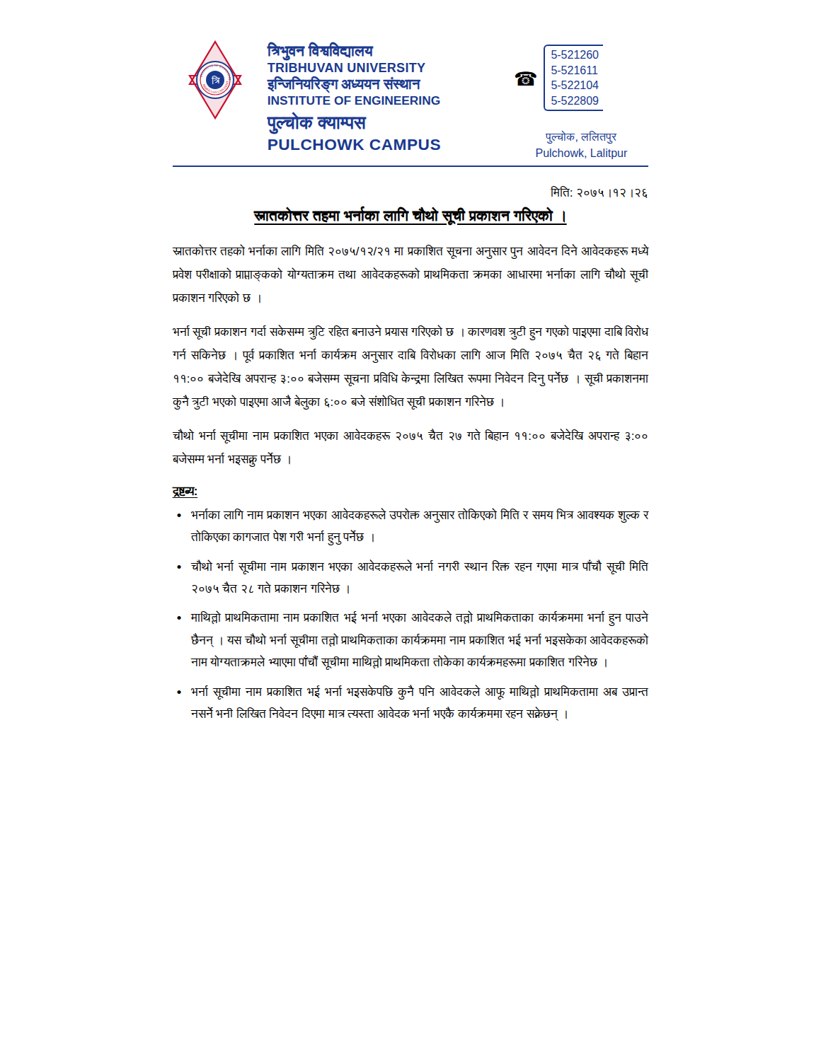त्रि INSTITUTE OF ENGINEERING TRIBHUVAN UNIVERSITY
त्रिभुवन विश्वविद्यालय
TRIBHUVAN UNIVERSITY
इन्जिनियरिङ्ग अध्ययन संस्थान
INSTITUTE OF ENGINEERING
पुल्चोक क्याम्पस
PULCHOWK CAMPUS
☎
5-521260
5-521611
5-522104
5-522809
पुल्चोक, ललितपुर
Pulchowk, Lalitpur
मिति: २०७५।१२।२६
स्नातकोत्तर तहमा भर्नाका लागि चौथो सूची प्रकाशन गरिएको ।
स्नातकोत्तर तहको भर्नाका लागि मिति २०७५/१२/२१ मा प्रकाशित सूचना अनुसार पुन आवेदन दिने आवेदकहरू मध्ये प्रवेश परीक्षाको प्राप्ताङ्कको योग्यताक्रम तथा आवेदकहरूको प्राथमिकता क्रमका आधारमा भर्नाका लागि चौथो सूची प्रकाशन गरिएको छ ।
भर्ना सूची प्रकाशन गर्दा सकेसम्म त्रुटि रहित बनाउने प्रयास गरिएको छ । कारणवश त्रुटी हुन गएको पाइएमा दाबि विरोध गर्न सकिनेछ । पूर्व प्रकाशित भर्ना कार्यक्रम अनुसार दाबि विरोधका लागि आज मिति २०७५ चैत २६ गते बिहान ११:०० बजेदेखि अपरान्ह ३:०० बजेसम्म सूचना प्रविधि केन्द्रमा लिखित रूपमा निवेदन दिनु पर्नेछ । सूची प्रकाशनमा कुनै त्रुटी भएको पाइएमा आजै बेलुका ६:०० बजे संशोधित सूची प्रकाशन गरिनेछ ।
चौथो भर्ना सूचीमा नाम प्रकाशित भएका आवेदकहरू २०७५ चैत २७ गते बिहान ११:०० बजेदेखि अपरान्ह ३:०० बजेसम्म भर्ना भइसक्नु पर्नेछ ।
द्रष्टब्य:
भर्नाका लागि नाम प्रकाशन भएका आवेदकहरूले उपरोक्त अनुसार तोकिएको मिति र समय भित्र आवश्यक शुल्क र तोकिएका कागजात पेश गरी भर्ना हुनु पर्नेछ ।
चौथो भर्ना सूचीमा नाम प्रकाशन भएका आवेदकहरूले भर्ना नगरी स्थान रिक्त रहन गएमा मात्र पाँचौ सूची मिति २०७५ चैत २८ गते प्रकाशन गरिनेछ ।
माथिल्लो प्राथमिकतामा नाम प्रकाशित भई भर्ना भएका आवेदकले तल्लो प्राथमिकताका कार्यक्रममा भर्ना हुन पाउने छैनन् । यस चौथो भर्ना सूचीमा तल्लो प्राथमिकताका कार्यक्रममा नाम प्रकाशित भई भर्ना भइसकेका आवेदकहरूको नाम योग्यताक्रमले भ्याएमा पाँचौं सूचीमा माथिल्लो प्राथमिकता तोकेका कार्यक्रमहरूमा प्रकाशित गरिनेछ ।
भर्ना सूचीमा नाम प्रकाशित भई भर्ना भइसकेपछि कुनै पनि आवेदकले आफू माथिल्लो प्राथमिकतामा अब उप्रान्त नसर्ने भनी लिखित निवेदन दिएमा मात्र त्यस्ता आवेदक भर्ना भएकै कार्यक्रममा रहन सक्नेछन् ।